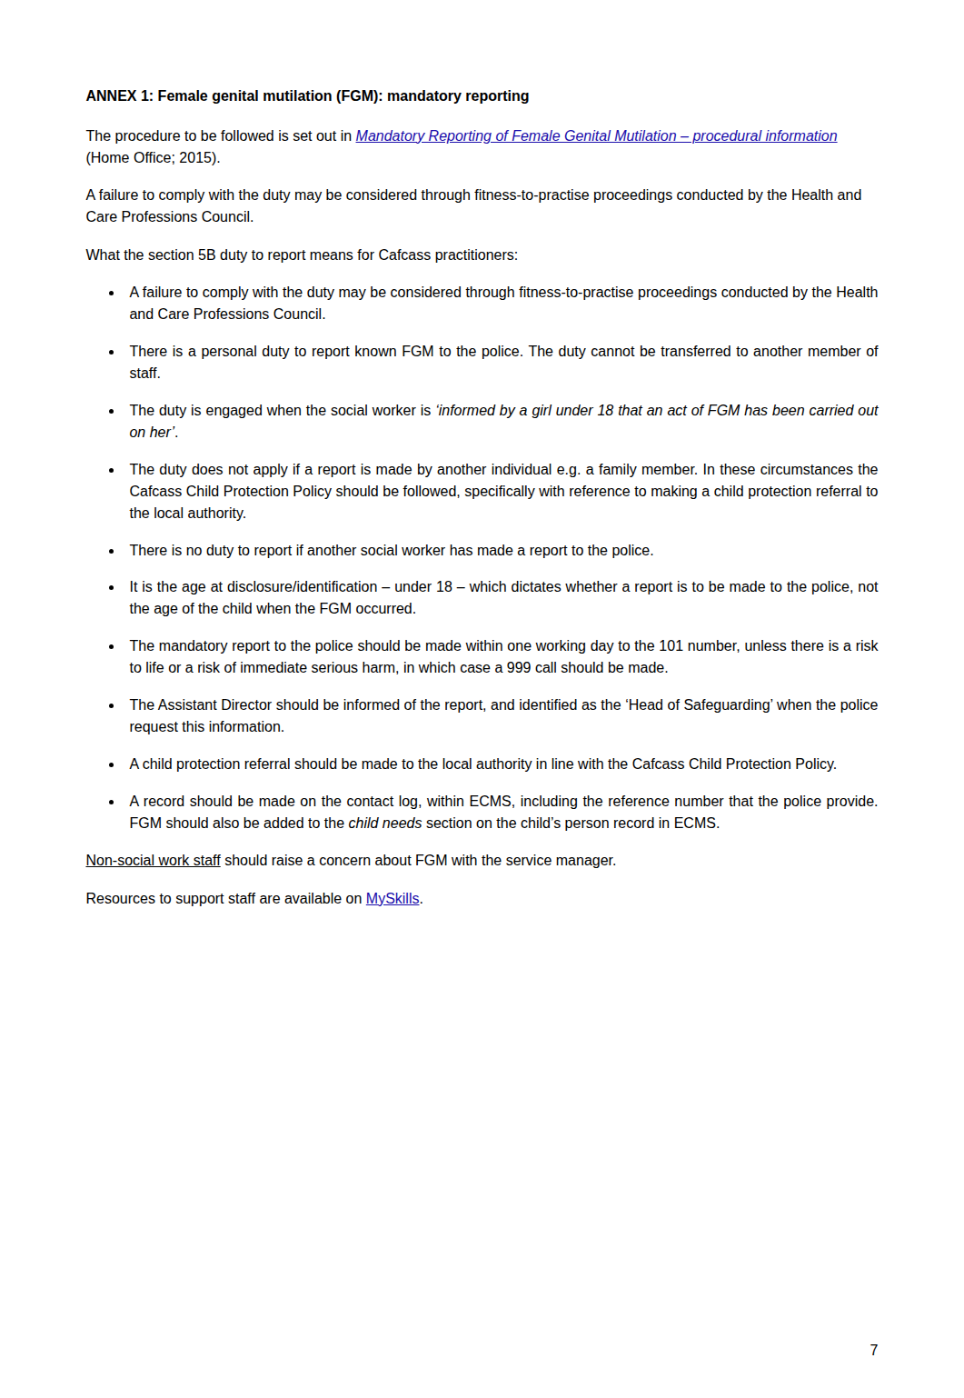ANNEX 1: Female genital mutilation (FGM): mandatory reporting
The procedure to be followed is set out in Mandatory Reporting of Female Genital Mutilation – procedural information (Home Office; 2015).
A failure to comply with the duty may be considered through fitness-to-practise proceedings conducted by the Health and Care Professions Council.
What the section 5B duty to report means for Cafcass practitioners:
A failure to comply with the duty may be considered through fitness-to-practise proceedings conducted by the Health and Care Professions Council.
There is a personal duty to report known FGM to the police. The duty cannot be transferred to another member of staff.
The duty is engaged when the social worker is ‘informed by a girl under 18 that an act of FGM has been carried out on her’.
The duty does not apply if a report is made by another individual e.g. a family member. In these circumstances the Cafcass Child Protection Policy should be followed, specifically with reference to making a child protection referral to the local authority.
There is no duty to report if another social worker has made a report to the police.
It is the age at disclosure/identification – under 18 – which dictates whether a report is to be made to the police, not the age of the child when the FGM occurred.
The mandatory report to the police should be made within one working day to the 101 number, unless there is a risk to life or a risk of immediate serious harm, in which case a 999 call should be made.
The Assistant Director should be informed of the report, and identified as the ‘Head of Safeguarding’ when the police request this information.
A child protection referral should be made to the local authority in line with the Cafcass Child Protection Policy.
A record should be made on the contact log, within ECMS, including the reference number that the police provide. FGM should also be added to the child needs section on the child’s person record in ECMS.
Non-social work staff should raise a concern about FGM with the service manager.
Resources to support staff are available on MySkills.
7